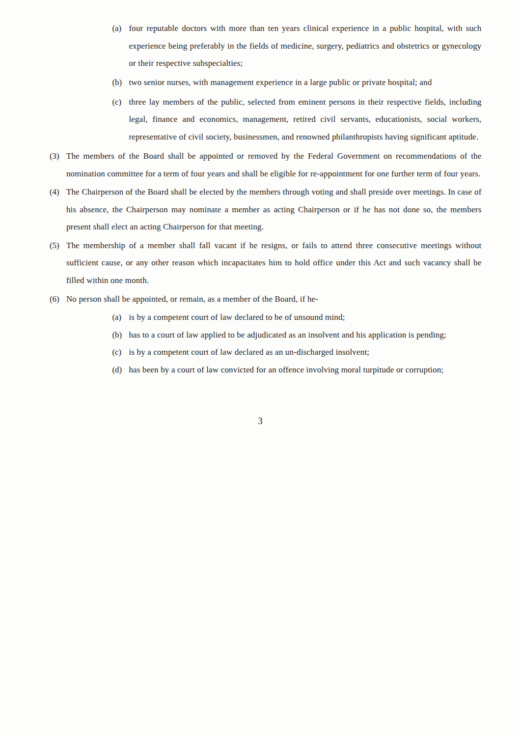(a) four reputable doctors with more than ten years clinical experience in a public hospital, with such experience being preferably in the fields of medicine, surgery, pediatrics and obstetrics or gynecology or their respective subspecialties;
(b) two senior nurses, with management experience in a large public or private hospital; and
(c) three lay members of the public, selected from eminent persons in their respective fields, including legal, finance and economics, management, retired civil servants, educationists, social workers, representative of civil society, businessmen, and renowned philanthropists having significant aptitude.
(3) The members of the Board shall be appointed or removed by the Federal Government on recommendations of the nomination committee for a term of four years and shall be eligible for re-appointment for one further term of four years.
(4) The Chairperson of the Board shall be elected by the members through voting and shall preside over meetings. In case of his absence, the Chairperson may nominate a member as acting Chairperson or if he has not done so, the members present shall elect an acting Chairperson for that meeting.
(5) The membership of a member shall fall vacant if he resigns, or fails to attend three consecutive meetings without sufficient cause, or any other reason which incapacitates him to hold office under this Act and such vacancy shall be filled within one month.
(6) No person shall be appointed, or remain, as a member of the Board, if he-
(a) is by a competent court of law declared to be of unsound mind;
(b) has to a court of law applied to be adjudicated as an insolvent and his application is pending;
(c) is by a competent court of law declared as an un-discharged insolvent;
(d) has been by a court of law convicted for an offence involving moral turpitude or corruption;
3